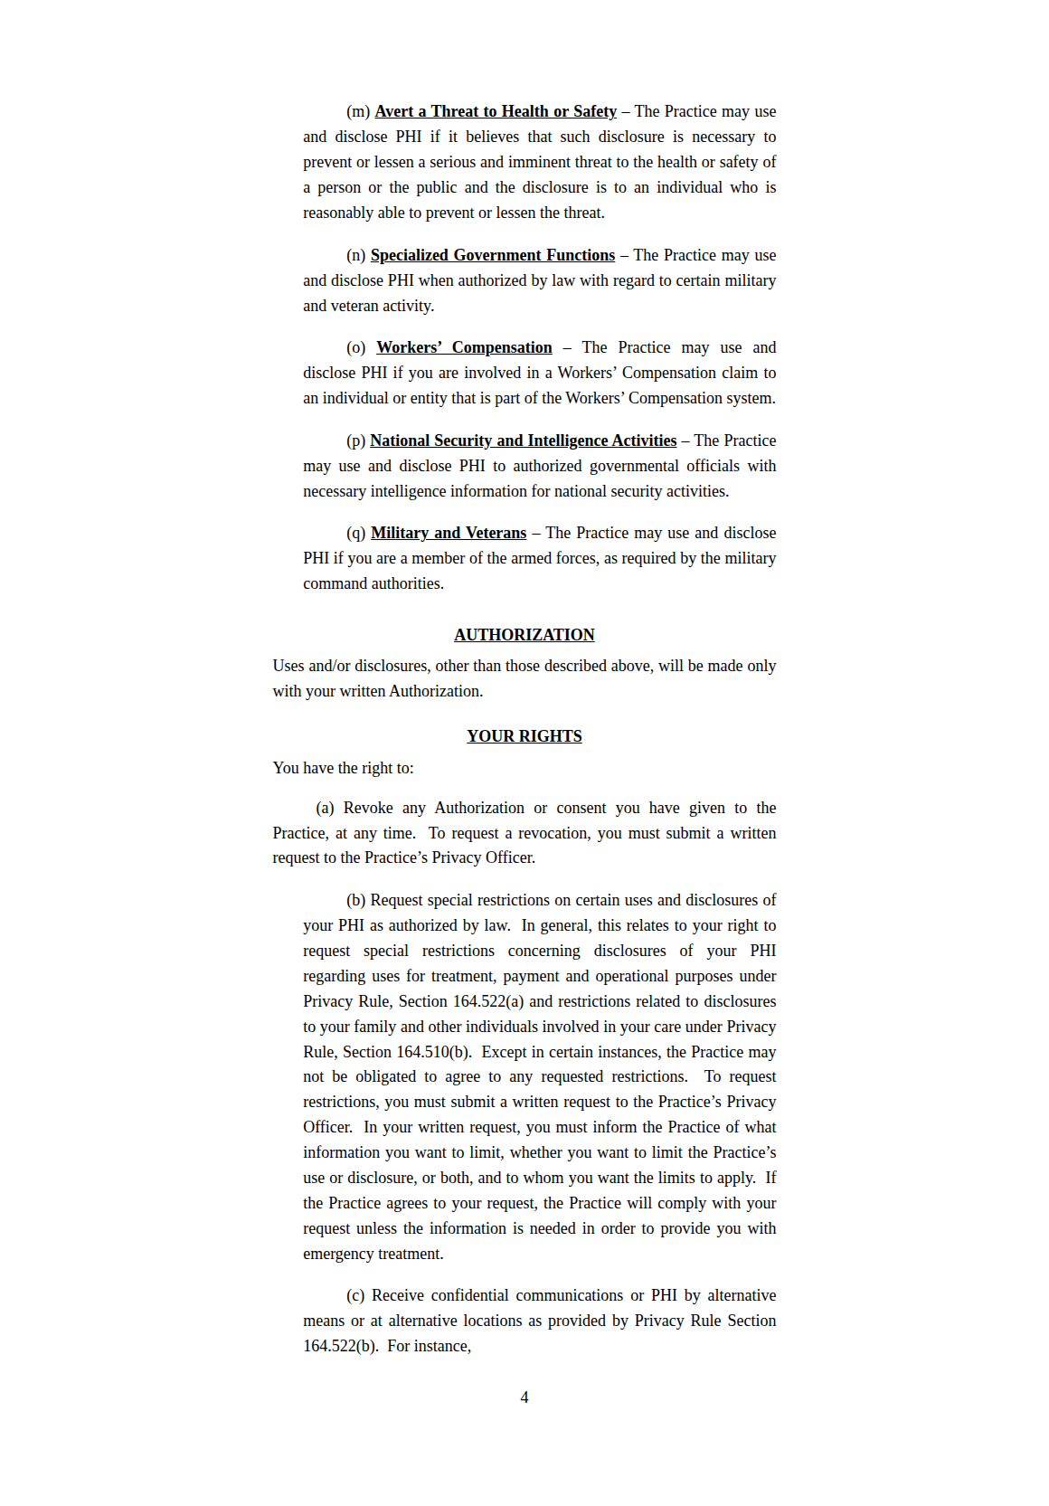(m) Avert a Threat to Health or Safety – The Practice may use and disclose PHI if it believes that such disclosure is necessary to prevent or lessen a serious and imminent threat to the health or safety of a person or the public and the disclosure is to an individual who is reasonably able to prevent or lessen the threat.
(n) Specialized Government Functions – The Practice may use and disclose PHI when authorized by law with regard to certain military and veteran activity.
(o) Workers’ Compensation – The Practice may use and disclose PHI if you are involved in a Workers’ Compensation claim to an individual or entity that is part of the Workers’ Compensation system.
(p) National Security and Intelligence Activities – The Practice may use and disclose PHI to authorized governmental officials with necessary intelligence information for national security activities.
(q) Military and Veterans – The Practice may use and disclose PHI if you are a member of the armed forces, as required by the military command authorities.
AUTHORIZATION
Uses and/or disclosures, other than those described above, will be made only with your written Authorization.
YOUR RIGHTS
You have the right to:
(a) Revoke any Authorization or consent you have given to the Practice, at any time. To request a revocation, you must submit a written request to the Practice’s Privacy Officer.
(b) Request special restrictions on certain uses and disclosures of your PHI as authorized by law. In general, this relates to your right to request special restrictions concerning disclosures of your PHI regarding uses for treatment, payment and operational purposes under Privacy Rule, Section 164.522(a) and restrictions related to disclosures to your family and other individuals involved in your care under Privacy Rule, Section 164.510(b). Except in certain instances, the Practice may not be obligated to agree to any requested restrictions. To request restrictions, you must submit a written request to the Practice’s Privacy Officer. In your written request, you must inform the Practice of what information you want to limit, whether you want to limit the Practice’s use or disclosure, or both, and to whom you want the limits to apply. If the Practice agrees to your request, the Practice will comply with your request unless the information is needed in order to provide you with emergency treatment.
(c) Receive confidential communications or PHI by alternative means or at alternative locations as provided by Privacy Rule Section 164.522(b). For instance,
4